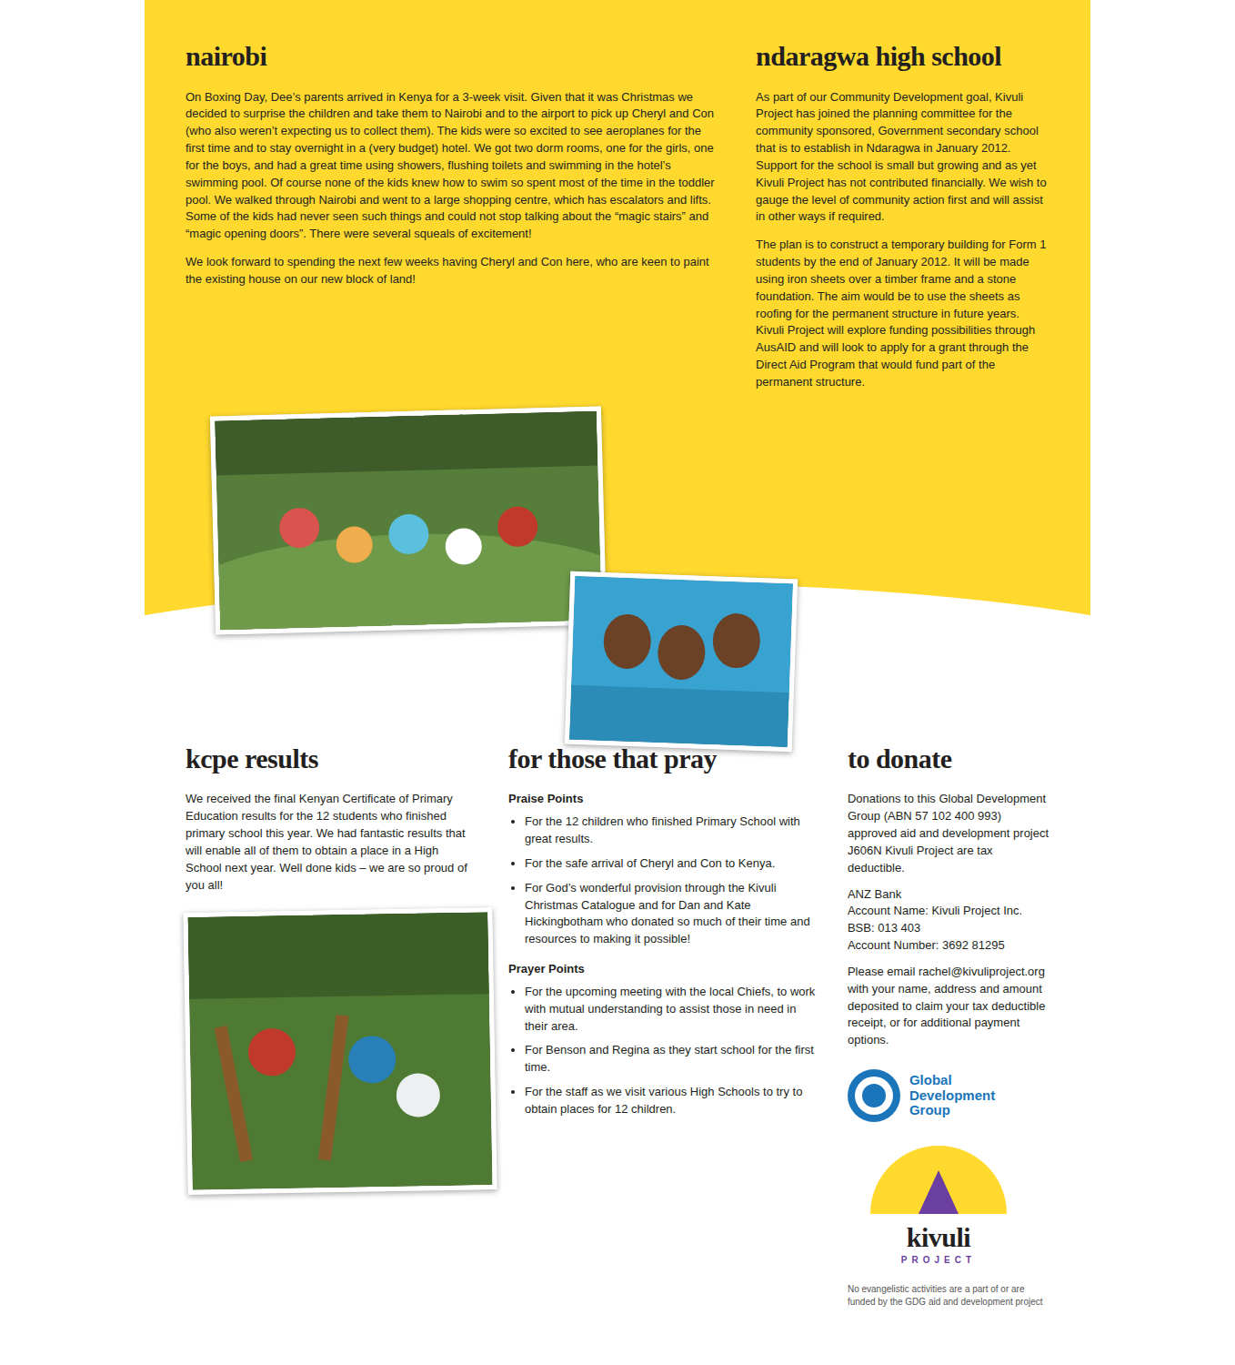nairobi
On Boxing Day, Dee’s parents arrived in Kenya for a 3-week visit. Given that it was Christmas we decided to surprise the children and take them to Nairobi and to the airport to pick up Cheryl and Con (who also weren’t expecting us to collect them). The kids were so excited to see aeroplanes for the first time and to stay overnight in a (very budget) hotel. We got two dorm rooms, one for the girls, one for the boys, and had a great time using showers, flushing toilets and swimming in the hotel’s swimming pool. Of course none of the kids knew how to swim so spent most of the time in the toddler pool. We walked through Nairobi and went to a large shopping centre, which has escalators and lifts. Some of the kids had never seen such things and could not stop talking about the “magic stairs” and “magic opening doors”. There were several squeals of excitement!
We look forward to spending the next few weeks having Cheryl and Con here, who are keen to paint the existing house on our new block of land!
ndaragwa high school
As part of our Community Development goal, Kivuli Project has joined the planning committee for the community sponsored, Government secondary school that is to establish in Ndaragwa in January 2012. Support for the school is small but growing and as yet Kivuli Project has not contributed financially. We wish to gauge the level of community action first and will assist in other ways if required.
The plan is to construct a temporary building for Form 1 students by the end of January 2012. It will be made using iron sheets over a timber frame and a stone foundation. The aim would be to use the sheets as roofing for the permanent structure in future years. Kivuli Project will explore funding possibilities through AusAID and will look to apply for a grant through the Direct Aid Program that would fund part of the permanent structure.
kcpe results
We received the final Kenyan Certificate of Primary Education results for the 12 students who finished primary school this year. We had fantastic results that will enable all of them to obtain a place in a High School next year. Well done kids – we are so proud of you all!
for those that pray
Praise Points
For the 12 children who finished Primary School with great results.
For the safe arrival of Cheryl and Con to Kenya.
For God’s wonderful provision through the Kivuli Christmas Catalogue and for Dan and Kate Hickingbotham who donated so much of their time and resources to making it possible!
Prayer Points
For the upcoming meeting with the local Chiefs, to work with mutual understanding to assist those in need in their area.
For Benson and Regina as they start school for the first time.
For the staff as we visit various High Schools to try to obtain places for 12 children.
to donate
Donations to this Global Development Group (ABN 57 102 400 993) approved aid and development project J606N Kivuli Project are tax deductible.
ANZ Bank
Account Name: Kivuli Project Inc.
BSB: 013 403
Account Number: 3692 81295
Please email rachel@kivuliproject.org with your name, address and amount deposited to claim your tax deductible receipt, or for additional payment options.
Global
Development
Group
kivuli
PROJECT
No evangelistic activities are a part of or are funded by the GDG aid and development project